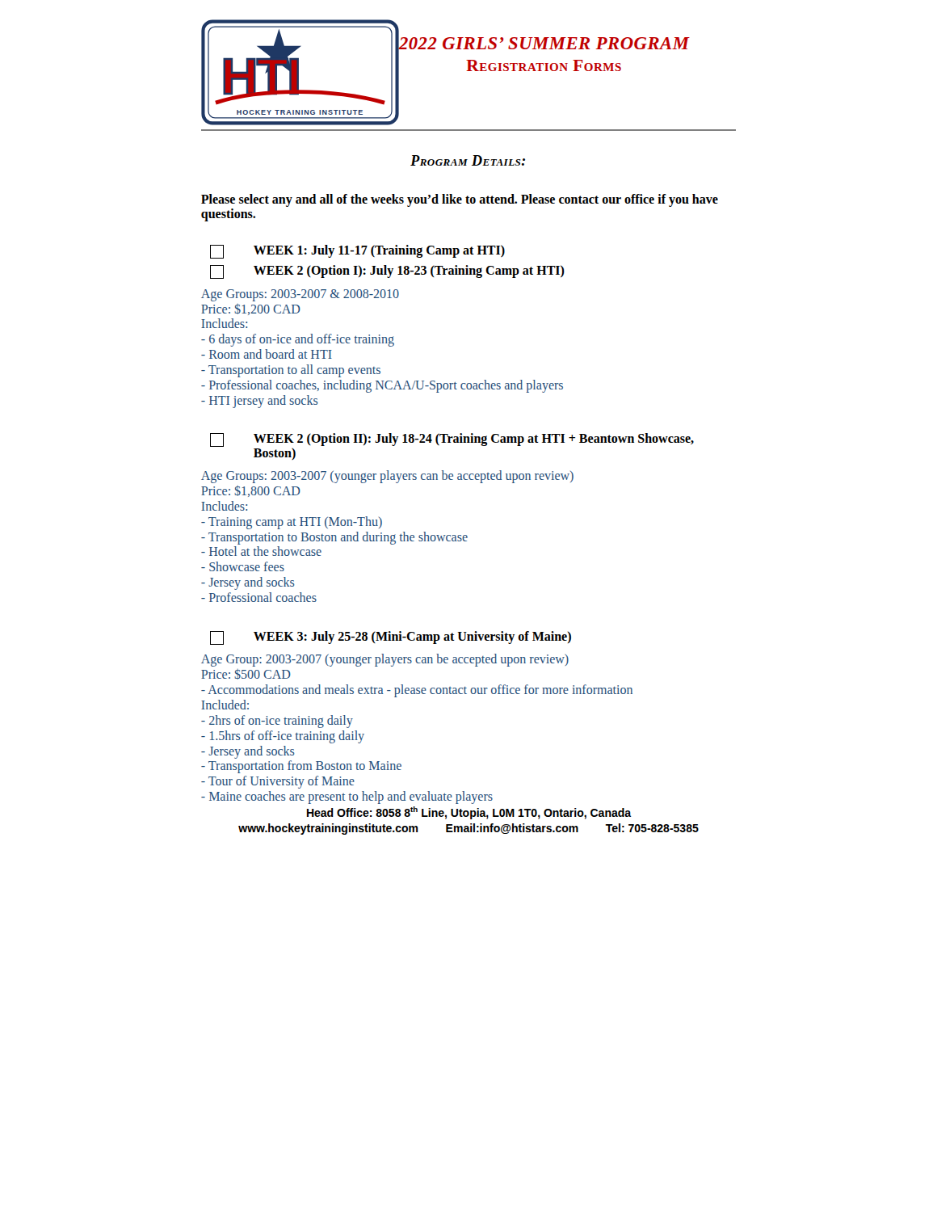HTI HOCKEY TRAINING INSTITUTE
2022 Girls’ Summer Program
Registration Forms
Program Details:
Please select any and all of the weeks you’d like to attend. Please contact our office if you have questions.
WEEK 1: July 11-17 (Training Camp at HTI)
WEEK 2 (Option I): July 18-23 (Training Camp at HTI)
Age Groups: 2003-2007 & 2008-2010
Price: $1,200 CAD
Includes:
- 6 days of on-ice and off-ice training
- Room and board at HTI
- Transportation to all camp events
- Professional coaches, including NCAA/U-Sport coaches and players
- HTI jersey and socks
WEEK 2 (Option II): July 18-24 (Training Camp at HTI + Beantown Showcase, Boston)
Age Groups: 2003-2007 (younger players can be accepted upon review)
Price: $1,800 CAD
Includes:
- Training camp at HTI (Mon-Thu)
- Transportation to Boston and during the showcase
- Hotel at the showcase
- Showcase fees
- Jersey and socks
- Professional coaches
WEEK 3: July 25-28 (Mini-Camp at University of Maine)
Age Group: 2003-2007 (younger players can be accepted upon review)
Price: $500 CAD
- Accommodations and meals extra - please contact our office for more information
Included:
- 2hrs of on-ice training daily
- 1.5hrs of off-ice training daily
- Jersey and socks
- Transportation from Boston to Maine
- Tour of University of Maine
- Maine coaches are present to help and evaluate players
Head Office: 8058 8th Line, Utopia, L0M 1T0, Ontario, Canada
www.hockeytraininginstitute.com Email:info@htistars.com Tel: 705-828-5385